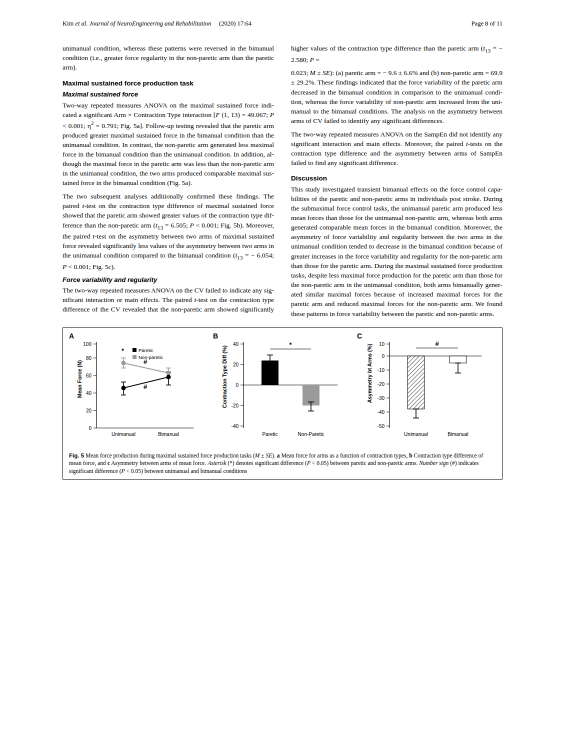Kim et al. Journal of NeuroEngineering and Rehabilitation (2020) 17:64
Page 8 of 11
unimanual condition, whereas these patterns were reversed in the bimanual condition (i.e., greater force regularity in the non-paretic arm than the paretic arm).
Maximal sustained force production task
Maximal sustained force
Two-way repeated measures ANOVA on the maximal sustained force indicated a significant Arm × Contraction Type interaction [F (1, 13) = 49.067; P < 0.001; η2 = 0.791; Fig. 5a]. Follow-up testing revealed that the paretic arm produced greater maximal sustained force in the bimanual condition than the unimanual condition. In contrast, the non-paretic arm generated less maximal force in the bimanual condition than the unimanual condition. In addition, although the maximal force in the paretic arm was less than the non-paretic arm in the unimanual condition, the two arms produced comparable maximal sustained force in the bimanual condition (Fig. 5a).
The two subsequent analyses additionally confirmed these findings. The paired t-test on the contraction type difference of maximal sustained force showed that the paretic arm showed greater values of the contraction type difference than the non-paretic arm (t13 = 6.505; P < 0.001; Fig. 5b). Moreover, the paired t-test on the asymmetry between two arms of maximal sustained force revealed significantly less values of the asymmetry between two arms in the unimanual condition compared to the bimanual condition (t13 = − 6.054; P < 0.001; Fig. 5c).
Force variability and regularity
The two-way repeated measures ANOVA on the CV failed to indicate any significant interaction or main effects. The paired t-test on the contraction type difference of the CV revealed that the non-paretic arm showed significantly higher values of the contraction type difference than the paretic arm (t13 = − 2.580; P =
0.023; M ± SE): (a) paretic arm = − 9.6 ± 6.6% and (b) non-paretic arm = 69.9 ± 29.2%. These findings indicated that the force variability of the paretic arm decreased in the bimanual condition in comparison to the unimanual condition, whereas the force variability of non-paretic arm increased from the unimanual to the bimanual conditions. The analysis on the asymmetry between arms of CV failed to identify any significant differences.
The two-way repeated measures ANOVA on the SampEn did not identify any significant interaction and main effects. Moreover, the paired t-tests on the contraction type difference and the asymmetry between arms of SampEn failed to find any significant difference.
Discussion
This study investigated transient bimanual effects on the force control capabilities of the paretic and non-paretic arms in individuals post stroke. During the submaximal force control tasks, the unimanual paretic arm produced less mean forces than those for the unimanual non-paretic arm, whereas both arms generated comparable mean forces in the bimanual condition. Moreover, the asymmetry of force variability and regularity between the two arms in the unimanual condition tended to decrease in the bimanual condition because of greater increases in the force variability and regularity for the non-paretic arm than those for the paretic arm. During the maximal sustained force production tasks, despite less maximal force production for the paretic arm than those for the non-paretic arm in the unimanual condition, both arms bimanually generated similar maximal forces because of increased maximal forces for the paretic arm and reduced maximal forces for the non-paretic arm. We found these patterns in force variability between the paretic and non-paretic arms.
A
0 20 40 60 80 100 Mean Force (N) Paretic Non-paretic * # # Unimanual Bimanual
B
40 20 0 -20 -40 Contraction Type Diff (%) * Paretic Non-Paretic
C
10 0 -10 -20 -30 -40 -50 Asymmetry bt Arms (%) # Unimanual Bimanual
Fig. 5 Mean force production during maximal sustained force production tasks (M ± SE). a Mean force for arms as a function of contraction types, b Contraction type difference of mean force, and c Asymmetry between arms of mean force. Asterisk (*) denotes significant difference (P < 0.05) between paretic and non-paretic arms. Number sign (#) indicates significant difference (P < 0.05) between unimanual and bimanual conditions